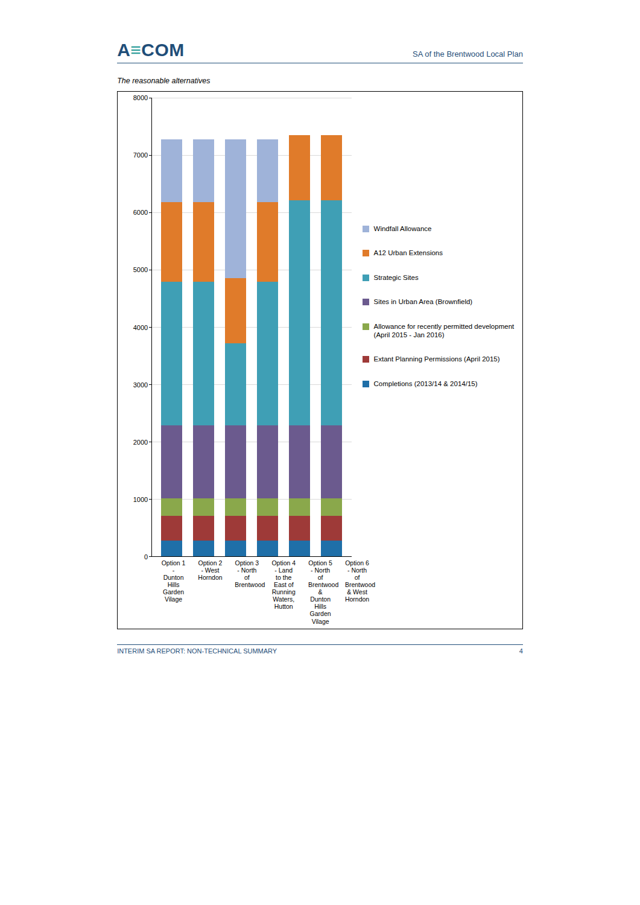A≡COM
SA of the Brentwood Local Plan
The reasonable alternatives
8000
7000
6000
5000
4000
3000
2000
1000
0
Windfall Allowance
A12 Urban Extensions
Strategic Sites
Sites in Urban Area (Brownfield)
Allowance for recently permitted development (April 2015 - Jan 2016)
Extant Planning Permissions (April 2015)
Completions (2013/14 & 2014/15)
Option 1 - Dunton Hills Garden Vilage
Option 2 - West Horndon
Option 3 - North of Brentwood
Option 4 - Land to the East of Running Waters, Hutton
Option 5 - North of Brentwood & Dunton Hills Garden Vilage
Option 6 - North of Brentwood & West Horndon
INTERIM SA REPORT: NON-TECHNICAL SUMMARY 4